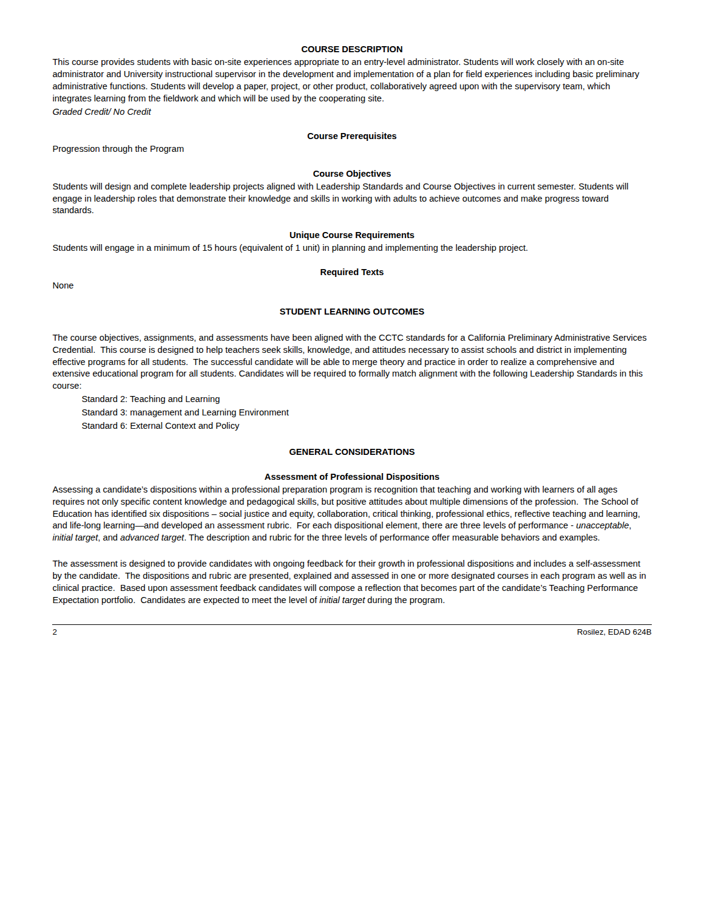COURSE DESCRIPTION
This course provides students with basic on-site experiences appropriate to an entry-level administrator. Students will work closely with an on-site administrator and University instructional supervisor in the development and implementation of a plan for field experiences including basic preliminary administrative functions. Students will develop a paper, project, or other product, collaboratively agreed upon with the supervisory team, which integrates learning from the fieldwork and which will be used by the cooperating site.
Graded Credit/ No Credit
Course Prerequisites
Progression through the Program
Course Objectives
Students will design and complete leadership projects aligned with Leadership Standards and Course Objectives in current semester. Students will engage in leadership roles that demonstrate their knowledge and skills in working with adults to achieve outcomes and make progress toward standards.
Unique Course Requirements
Students will engage in a minimum of 15 hours (equivalent of 1 unit) in planning and implementing the leadership project.
Required Texts
None
STUDENT LEARNING OUTCOMES
The course objectives, assignments, and assessments have been aligned with the CCTC standards for a California Preliminary Administrative Services Credential. This course is designed to help teachers seek skills, knowledge, and attitudes necessary to assist schools and district in implementing effective programs for all students. The successful candidate will be able to merge theory and practice in order to realize a comprehensive and extensive educational program for all students. Candidates will be required to formally match alignment with the following Leadership Standards in this course:
Standard 2: Teaching and Learning
Standard 3: management and Learning Environment
Standard 6: External Context and Policy
GENERAL CONSIDERATIONS
Assessment of Professional Dispositions
Assessing a candidate’s dispositions within a professional preparation program is recognition that teaching and working with learners of all ages requires not only specific content knowledge and pedagogical skills, but positive attitudes about multiple dimensions of the profession. The School of Education has identified six dispositions – social justice and equity, collaboration, critical thinking, professional ethics, reflective teaching and learning, and life-long learning—and developed an assessment rubric. For each dispositional element, there are three levels of performance - unacceptable, initial target, and advanced target. The description and rubric for the three levels of performance offer measurable behaviors and examples.
The assessment is designed to provide candidates with ongoing feedback for their growth in professional dispositions and includes a self-assessment by the candidate. The dispositions and rubric are presented, explained and assessed in one or more designated courses in each program as well as in clinical practice. Based upon assessment feedback candidates will compose a reflection that becomes part of the candidate’s Teaching Performance Expectation portfolio. Candidates are expected to meet the level of initial target during the program.
2 Rosilez, EDAD 624B